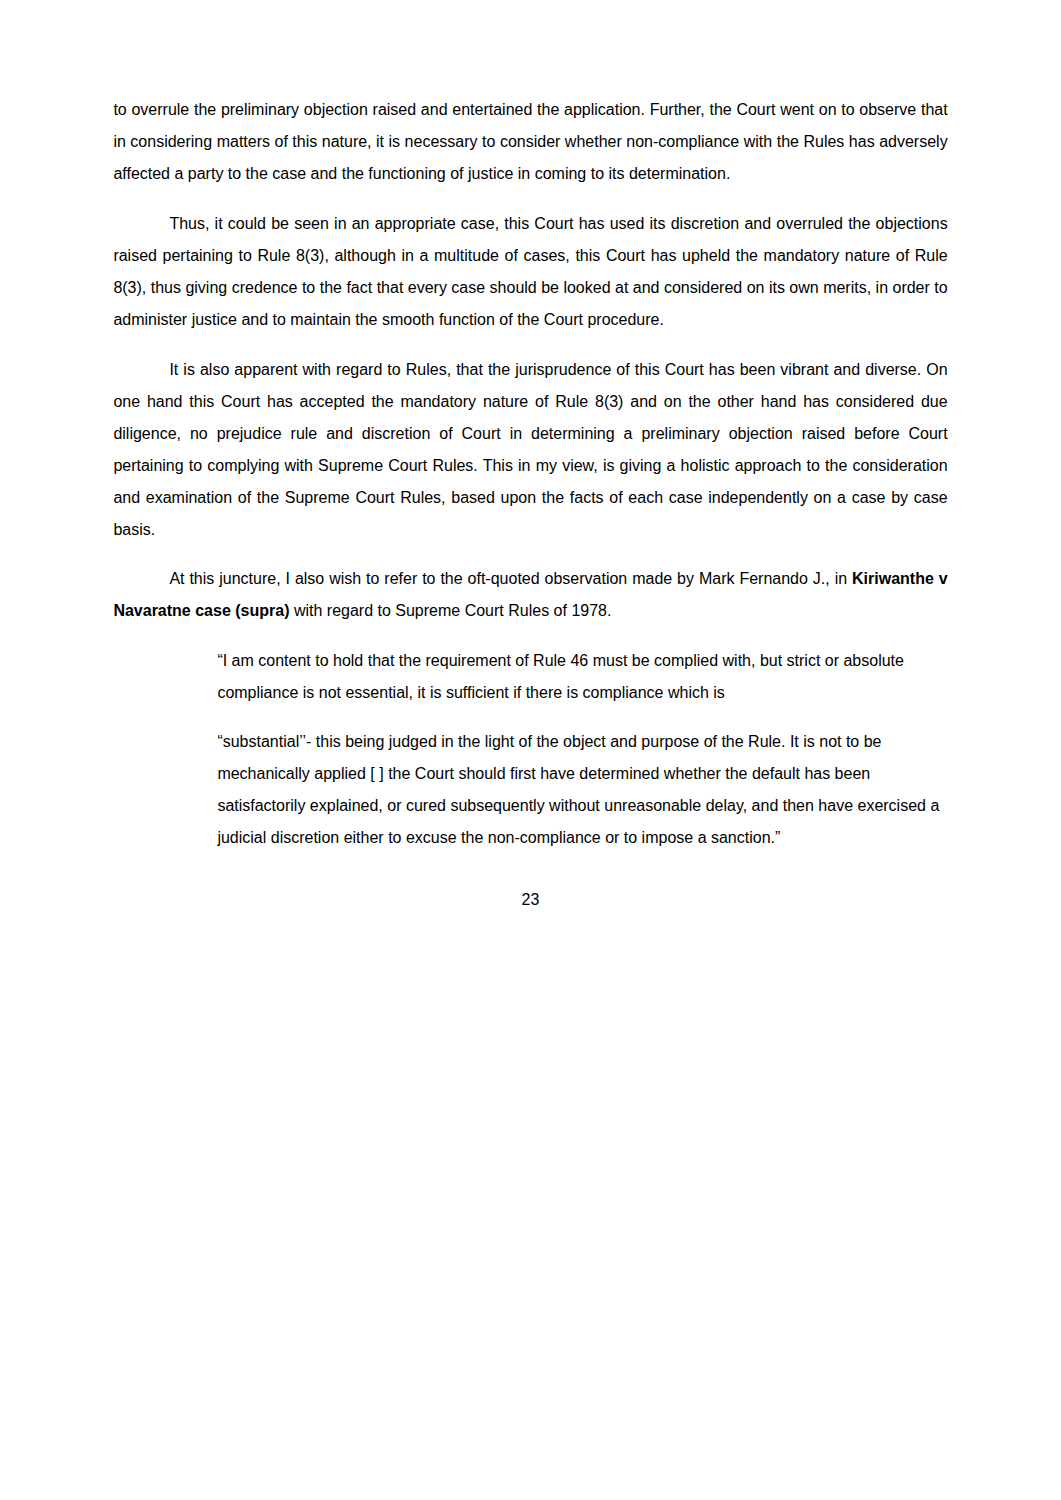to overrule the preliminary objection raised and entertained the application. Further, the Court went on to observe that in considering matters of this nature, it is necessary to consider whether non-compliance with the Rules has adversely affected a party to the case and the functioning of justice in coming to its determination.
Thus, it could be seen in an appropriate case, this Court has used its discretion and overruled the objections raised pertaining to Rule 8(3), although in a multitude of cases, this Court has upheld the mandatory nature of Rule 8(3), thus giving credence to the fact that every case should be looked at and considered on its own merits, in order to administer justice and to maintain the smooth function of the Court procedure.
It is also apparent with regard to Rules, that the jurisprudence of this Court has been vibrant and diverse. On one hand this Court has accepted the mandatory nature of Rule 8(3) and on the other hand has considered due diligence, no prejudice rule and discretion of Court in determining a preliminary objection raised before Court pertaining to complying with Supreme Court Rules. This in my view, is giving a holistic approach to the consideration and examination of the Supreme Court Rules, based upon the facts of each case independently on a case by case basis.
At this juncture, I also wish to refer to the oft-quoted observation made by Mark Fernando J., in Kiriwanthe v Navaratne case (supra) with regard to Supreme Court Rules of 1978.
“I am content to hold that the requirement of Rule 46 must be complied with, but strict or absolute compliance is not essential, it is sufficient if there is compliance which is
“substantial’’- this being judged in the light of the object and purpose of the Rule. It is not to be mechanically applied [ ] the Court should first have determined whether the default has been satisfactorily explained, or cured subsequently without unreasonable delay, and then have exercised a judicial discretion either to excuse the non-compliance or to impose a sanction.”
23